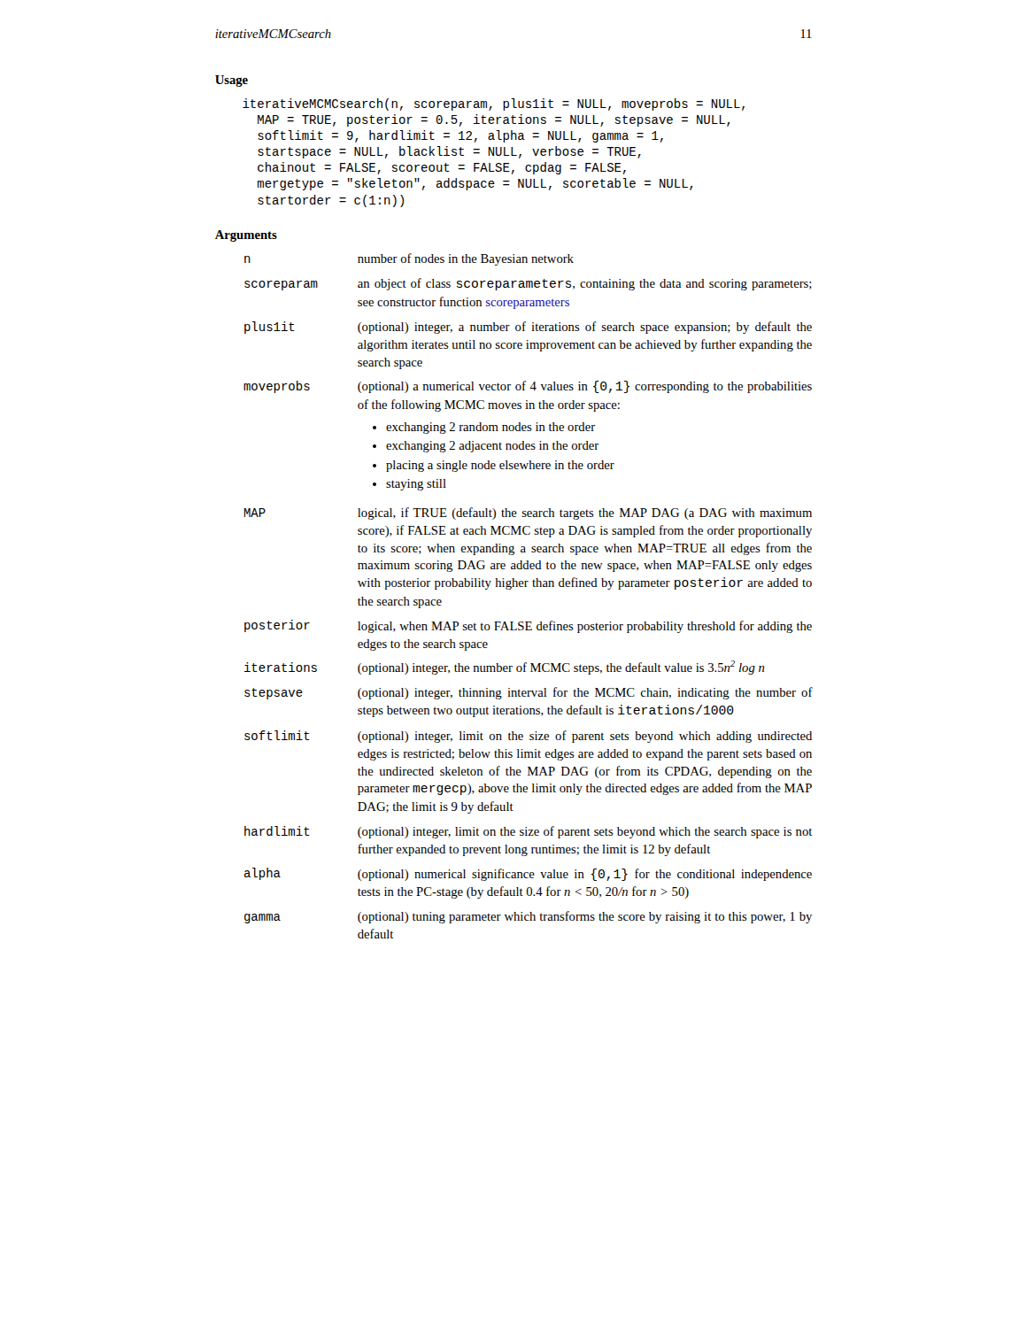iterativeMCMCsearch 11
Usage
iterativeMCMCsearch(n, scoreparam, plus1it = NULL, moveprobs = NULL,
  MAP = TRUE, posterior = 0.5, iterations = NULL, stepsave = NULL,
  softlimit = 9, hardlimit = 12, alpha = NULL, gamma = 1,
  startspace = NULL, blacklist = NULL, verbose = TRUE,
  chainout = FALSE, scoreout = FALSE, cpdag = FALSE,
  mergetype = "skeleton", addspace = NULL, scoretable = NULL,
  startorder = c(1:n))
Arguments
n
number of nodes in the Bayesian network
scoreparam
an object of class scoreparameters, containing the data and scoring parameters; see constructor function scoreparameters
plus1it
(optional) integer, a number of iterations of search space expansion; by default the algorithm iterates until no score improvement can be achieved by further expanding the search space
moveprobs
(optional) a numerical vector of 4 values in {0,1} corresponding to the probabilities of the following MCMC moves in the order space:
exchanging 2 random nodes in the order
exchanging 2 adjacent nodes in the order
placing a single node elsewhere in the order
staying still
MAP
logical, if TRUE (default) the search targets the MAP DAG (a DAG with maximum score), if FALSE at each MCMC step a DAG is sampled from the order proportionally to its score; when expanding a search space when MAP=TRUE all edges from the maximum scoring DAG are added to the new space, when MAP=FALSE only edges with posterior probability higher than defined by parameter posterior are added to the search space
posterior
logical, when MAP set to FALSE defines posterior probability threshold for adding the edges to the search space
iterations
(optional) integer, the number of MCMC steps, the default value is 3.5n2 log n
stepsave
(optional) integer, thinning interval for the MCMC chain, indicating the number of steps between two output iterations, the default is iterations/1000
softlimit
(optional) integer, limit on the size of parent sets beyond which adding undirected edges is restricted; below this limit edges are added to expand the parent sets based on the undirected skeleton of the MAP DAG (or from its CPDAG, depending on the parameter mergecp), above the limit only the directed edges are added from the MAP DAG; the limit is 9 by default
hardlimit
(optional) integer, limit on the size of parent sets beyond which the search space is not further expanded to prevent long runtimes; the limit is 12 by default
alpha
(optional) numerical significance value in {0,1} for the conditional independence tests in the PC-stage (by default 0.4 for n < 50, 20/n for n > 50)
gamma
(optional) tuning parameter which transforms the score by raising it to this power, 1 by default